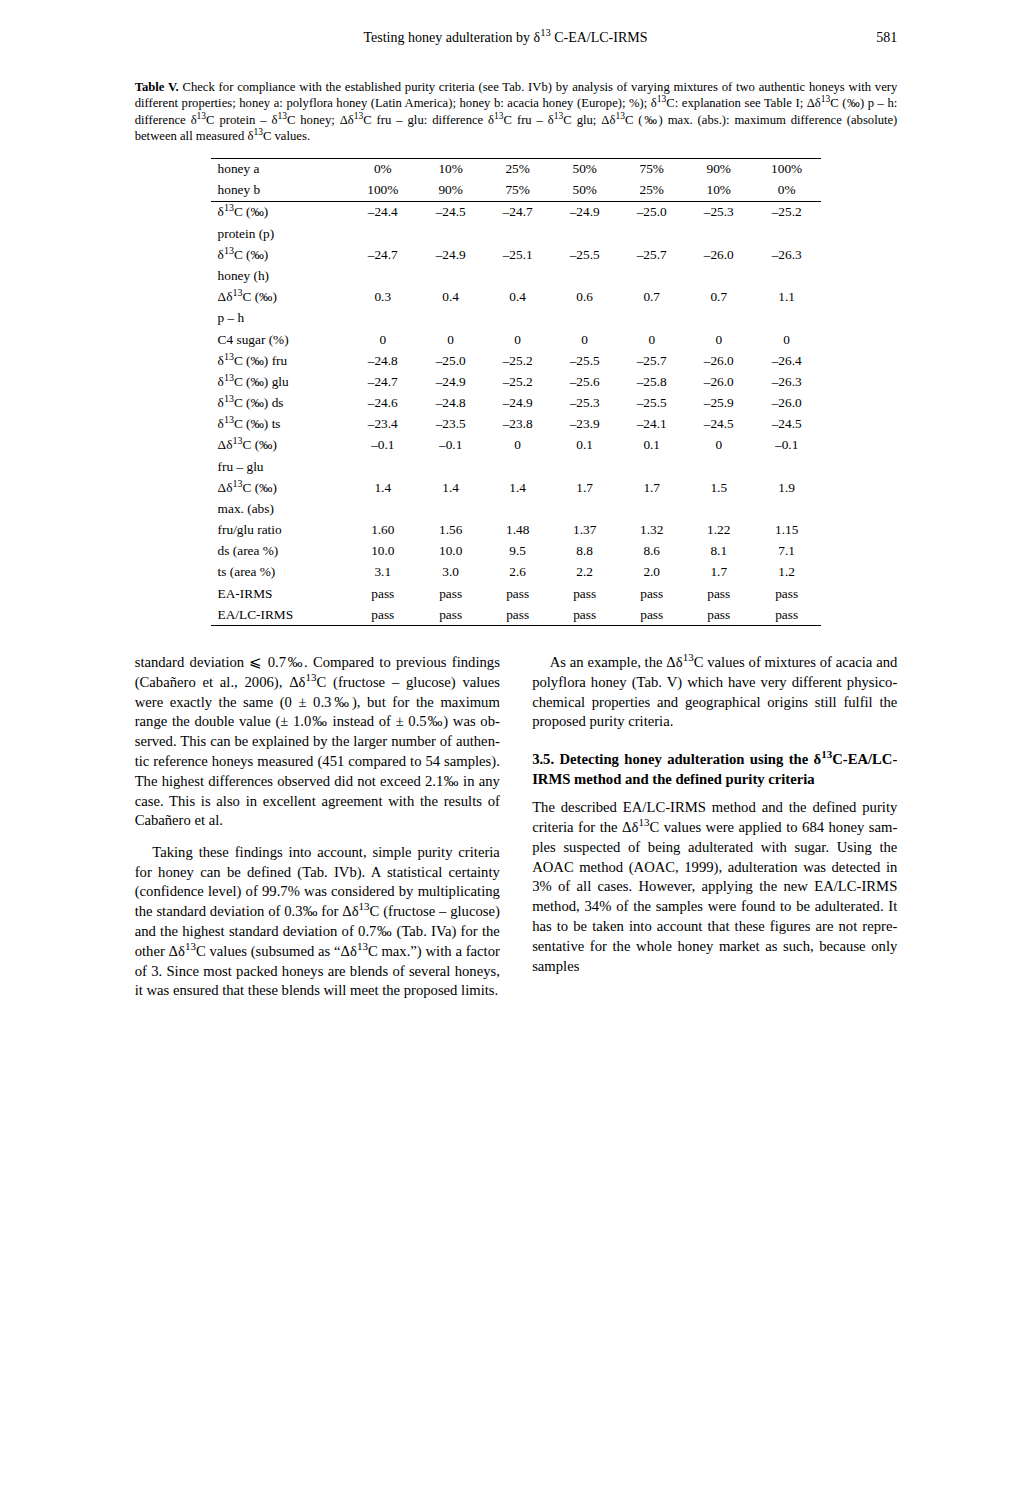Testing honey adulteration by δ13 C-EA/LC-IRMS 581
Table V. Check for compliance with the established purity criteria (see Tab. IVb) by analysis of varying mixtures of two authentic honeys with very different properties; honey a: polyflora honey (Latin America); honey b: acacia honey (Europe); %); δ13C: explanation see Table I; Δδ13C (‰) p – h: difference δ13C protein – δ13C honey; Δδ13C fru – glu: difference δ13C fru – δ13C glu; Δδ13C (‰) max. (abs.): maximum difference (absolute) between all measured δ13C values.
| honey a | 0% | 10% | 25% | 50% | 75% | 90% | 100% |
| honey b | 100% | 90% | 75% | 50% | 25% | 10% | 0% |
| δ 13 C (‰) | –24.4 | –24.5 | –24.7 | –24.9 | –25.0 | –25.3 | –25.2 |
| protein (p) | | | | | | | |
| δ 13 C (‰) | –24.7 | –24.9 | –25.1 | –25.5 | –25.7 | –26.0 | –26.3 |
| honey (h) | | | | | | | |
| Δδ 13 C (‰) | 0.3 | 0.4 | 0.4 | 0.6 | 0.7 | 0.7 | 1.1 |
| p – h | | | | | | | |
| C4 sugar (%) | 0 | 0 | 0 | 0 | 0 | 0 | 0 |
| δ 13 C (‰) fru | –24.8 | –25.0 | –25.2 | –25.5 | –25.7 | –26.0 | –26.4 |
| δ 13 C (‰) glu | –24.7 | –24.9 | –25.2 | –25.6 | –25.8 | –26.0 | –26.3 |
| δ 13 C (‰) ds | –24.6 | –24.8 | –24.9 | –25.3 | –25.5 | –25.9 | –26.0 |
| δ 13 C (‰) ts | –23.4 | –23.5 | –23.8 | –23.9 | –24.1 | –24.5 | –24.5 |
| Δδ 13 C (‰) | –0.1 | –0.1 | 0 | 0.1 | 0.1 | 0 | –0.1 |
| fru – glu | | | | | | | |
| Δδ 13 C (‰) | 1.4 | 1.4 | 1.4 | 1.7 | 1.7 | 1.5 | 1.9 |
| max. (abs) | | | | | | | |
| fru/glu ratio | 1.60 | 1.56 | 1.48 | 1.37 | 1.32 | 1.22 | 1.15 |
| ds (area %) | 10.0 | 10.0 | 9.5 | 8.8 | 8.6 | 8.1 | 7.1 |
| ts (area %) | 3.1 | 3.0 | 2.6 | 2.2 | 2.0 | 1.7 | 1.2 |
| EA-IRMS | pass | pass | pass | pass | pass | pass | pass |
| EA/LC-IRMS | pass | pass | pass | pass | pass | pass | pass |
standard deviation ⩽ 0.7‰. Compared to previous findings (Cabañero et al., 2006), Δδ13C (fructose – glucose) values were exactly the same (0 ± 0.3‰), but for the maximum range the double value (± 1.0‰ instead of ± 0.5‰) was observed. This can be explained by the larger number of authentic reference honeys measured (451 compared to 54 samples). The highest differences observed did not exceed 2.1‰ in any case. This is also in excellent agreement with the results of Cabañero et al.
Taking these findings into account, simple purity criteria for honey can be defined (Tab. IVb). A statistical certainty (confidence level) of 99.7% was considered by multiplicating the standard deviation of 0.3‰ for Δδ13C (fructose – glucose) and the highest standard deviation of 0.7‰ (Tab. IVa) for the other Δδ13C values (subsumed as “Δδ13C max.”) with a factor of 3. Since most packed honeys are blends of several honeys, it was ensured that these blends will meet the proposed limits.
As an example, the Δδ13C values of mixtures of acacia and polyflora honey (Tab. V) which have very different physicochemical properties and geographical origins still fulfil the proposed purity criteria.
3.5. Detecting honey adulteration using the δ13C-EA/LC-IRMS method and the defined purity criteria
The described EA/LC-IRMS method and the defined purity criteria for the Δδ13C values were applied to 684 honey samples suspected of being adulterated with sugar. Using the AOAC method (AOAC, 1999), adulteration was detected in 3% of all cases. However, applying the new EA/LC-IRMS method, 34% of the samples were found to be adulterated. It has to be taken into account that these figures are not representative for the whole honey market as such, because only samples